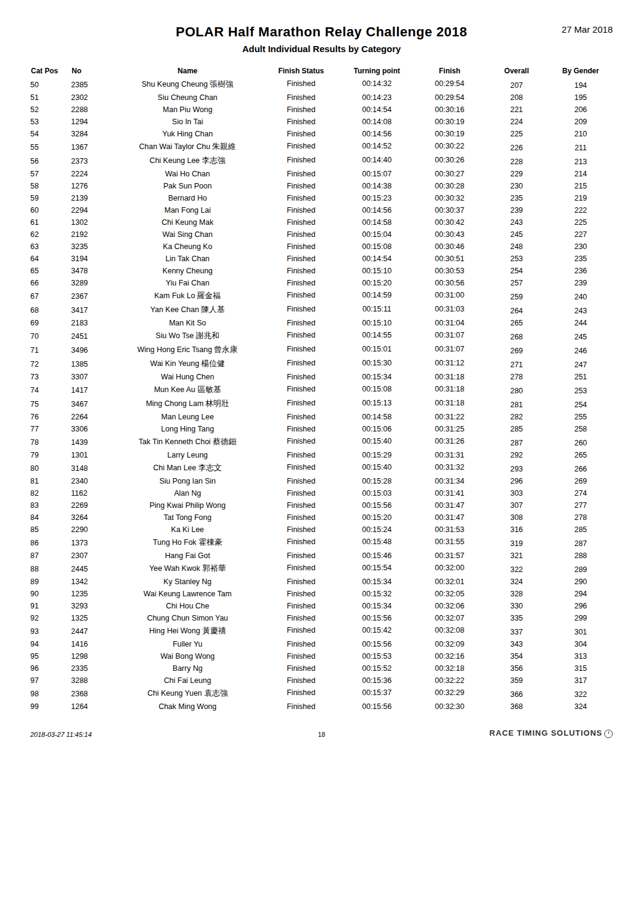27 Mar 2018
POLAR Half Marathon Relay Challenge 2018
Adult Individual Results by Category
| Cat Pos | No | Name | Finish Status | Turning point | Finish | Overall | By Gender |
| --- | --- | --- | --- | --- | --- | --- | --- |
| 50 | 2385 | Shu Keung Cheung 張樹強 | Finished | 00:14:32 | 00:29:54 | 207 | 194 |
| 51 | 2302 | Siu Cheung Chan | Finished | 00:14:23 | 00:29:54 | 208 | 195 |
| 52 | 2288 | Man Piu Wong | Finished | 00:14:54 | 00:30:16 | 221 | 206 |
| 53 | 1294 | Sio In Tai | Finished | 00:14:08 | 00:30:19 | 224 | 209 |
| 54 | 3284 | Yuk Hing Chan | Finished | 00:14:56 | 00:30:19 | 225 | 210 |
| 55 | 1367 | Chan Wai Taylor Chu 朱親維 | Finished | 00:14:52 | 00:30:22 | 226 | 211 |
| 56 | 2373 | Chi Keung Lee 李志強 | Finished | 00:14:40 | 00:30:26 | 228 | 213 |
| 57 | 2224 | Wai Ho Chan | Finished | 00:15:07 | 00:30:27 | 229 | 214 |
| 58 | 1276 | Pak Sun Poon | Finished | 00:14:38 | 00:30:28 | 230 | 215 |
| 59 | 2139 | Bernard Ho | Finished | 00:15:23 | 00:30:32 | 235 | 219 |
| 60 | 2294 | Man Fong Lai | Finished | 00:14:56 | 00:30:37 | 239 | 222 |
| 61 | 1302 | Chi Keung Mak | Finished | 00:14:58 | 00:30:42 | 243 | 225 |
| 62 | 2192 | Wai Sing Chan | Finished | 00:15:04 | 00:30:43 | 245 | 227 |
| 63 | 3235 | Ka Cheung Ko | Finished | 00:15:08 | 00:30:46 | 248 | 230 |
| 64 | 3194 | Lin Tak Chan | Finished | 00:14:54 | 00:30:51 | 253 | 235 |
| 65 | 3478 | Kenny Cheung | Finished | 00:15:10 | 00:30:53 | 254 | 236 |
| 66 | 3289 | Yiu Fai Chan | Finished | 00:15:20 | 00:30:56 | 257 | 239 |
| 67 | 2367 | Kam Fuk Lo 羅金福 | Finished | 00:14:59 | 00:31:00 | 259 | 240 |
| 68 | 3417 | Yan Kee Chan 陳人基 | Finished | 00:15:11 | 00:31:03 | 264 | 243 |
| 69 | 2183 | Man Kit So | Finished | 00:15:10 | 00:31:04 | 265 | 244 |
| 70 | 2451 | Siu Wo Tse 謝兆和 | Finished | 00:14:55 | 00:31:07 | 268 | 245 |
| 71 | 3496 | Wing Hong Eric Tsang 曾永康 | Finished | 00:15:01 | 00:31:07 | 269 | 246 |
| 72 | 1385 | Wai Kin Yeung 楊位健 | Finished | 00:15:30 | 00:31:12 | 271 | 247 |
| 73 | 3307 | Wai Hung Chen | Finished | 00:15:34 | 00:31:18 | 278 | 251 |
| 74 | 1417 | Mun Kee Au 區敏基 | Finished | 00:15:08 | 00:31:18 | 280 | 253 |
| 75 | 3467 | Ming Chong Lam 林明壯 | Finished | 00:15:13 | 00:31:18 | 281 | 254 |
| 76 | 2264 | Man Leung Lee | Finished | 00:14:58 | 00:31:22 | 282 | 255 |
| 77 | 3306 | Long Hing Tang | Finished | 00:15:06 | 00:31:25 | 285 | 258 |
| 78 | 1439 | Tak Tin Kenneth Choi 蔡德鈿 | Finished | 00:15:40 | 00:31:26 | 287 | 260 |
| 79 | 1301 | Larry Leung | Finished | 00:15:29 | 00:31:31 | 292 | 265 |
| 80 | 3148 | Chi Man Lee 李志文 | Finished | 00:15:40 | 00:31:32 | 293 | 266 |
| 81 | 2340 | Siu Pong Ian Sin | Finished | 00:15:28 | 00:31:34 | 296 | 269 |
| 82 | 1162 | Alan Ng | Finished | 00:15:03 | 00:31:41 | 303 | 274 |
| 83 | 2269 | Ping Kwai Philip Wong | Finished | 00:15:56 | 00:31:47 | 307 | 277 |
| 84 | 3264 | Tat Tong Fong | Finished | 00:15:20 | 00:31:47 | 308 | 278 |
| 85 | 2290 | Ka Ki Lee | Finished | 00:15:24 | 00:31:53 | 316 | 285 |
| 86 | 1373 | Tung Ho Fok 霍棟豪 | Finished | 00:15:48 | 00:31:55 | 319 | 287 |
| 87 | 2307 | Hang Fai Got | Finished | 00:15:46 | 00:31:57 | 321 | 288 |
| 88 | 2445 | Yee Wah Kwok 郭裕華 | Finished | 00:15:54 | 00:32:00 | 322 | 289 |
| 89 | 1342 | Ky Stanley Ng | Finished | 00:15:34 | 00:32:01 | 324 | 290 |
| 90 | 1235 | Wai Keung Lawrence Tam | Finished | 00:15:32 | 00:32:05 | 328 | 294 |
| 91 | 3293 | Chi Hou Che | Finished | 00:15:34 | 00:32:06 | 330 | 296 |
| 92 | 1325 | Chung Chun Simon Yau | Finished | 00:15:56 | 00:32:07 | 335 | 299 |
| 93 | 2447 | Hing Hei Wong 黃慶禧 | Finished | 00:15:42 | 00:32:08 | 337 | 301 |
| 94 | 1416 | Fuller Yu | Finished | 00:15:56 | 00:32:09 | 343 | 304 |
| 95 | 1298 | Wai Bong Wong | Finished | 00:15:53 | 00:32:16 | 354 | 313 |
| 96 | 2335 | Barry Ng | Finished | 00:15:52 | 00:32:18 | 356 | 315 |
| 97 | 3288 | Chi Fai Leung | Finished | 00:15:36 | 00:32:22 | 359 | 317 |
| 98 | 2368 | Chi Keung Yuen 袁志強 | Finished | 00:15:37 | 00:32:29 | 366 | 322 |
| 99 | 1264 | Chak Ming Wong | Finished | 00:15:56 | 00:32:30 | 368 | 324 |
2018-03-27 11:45:14 18 RACE TIMING SOLUTIONS